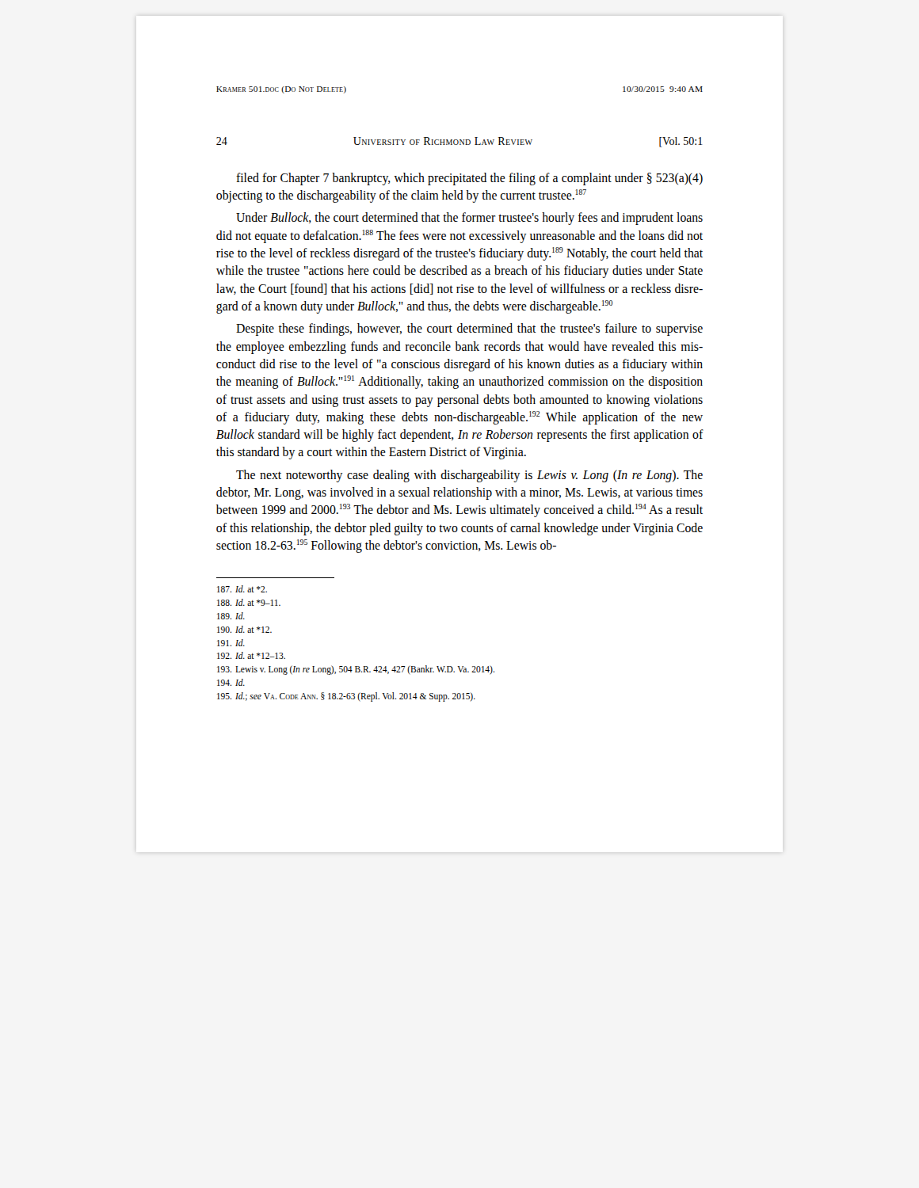Kramer 501.doc (Do Not Delete) 10/30/2015 9:40 AM
24 University of Richmond Law Review [Vol. 50:1
filed for Chapter 7 bankruptcy, which precipitated the filing of a complaint under § 523(a)(4) objecting to the dischargeability of the claim held by the current trustee.187
Under Bullock, the court determined that the former trustee's hourly fees and imprudent loans did not equate to defalcation.188 The fees were not excessively unreasonable and the loans did not rise to the level of reckless disregard of the trustee's fiduciary duty.189 Notably, the court held that while the trustee "actions here could be described as a breach of his fiduciary duties under State law, the Court [found] that his actions [did] not rise to the level of willfulness or a reckless disregard of a known duty under Bullock," and thus, the debts were dischargeable.190
Despite these findings, however, the court determined that the trustee's failure to supervise the employee embezzling funds and reconcile bank records that would have revealed this misconduct did rise to the level of "a conscious disregard of his known duties as a fiduciary within the meaning of Bullock."191 Additionally, taking an unauthorized commission on the disposition of trust assets and using trust assets to pay personal debts both amounted to knowing violations of a fiduciary duty, making these debts non-dischargeable.192 While application of the new Bullock standard will be highly fact dependent, In re Roberson represents the first application of this standard by a court within the Eastern District of Virginia.
The next noteworthy case dealing with dischargeability is Lewis v. Long (In re Long). The debtor, Mr. Long, was involved in a sexual relationship with a minor, Ms. Lewis, at various times between 1999 and 2000.193 The debtor and Ms. Lewis ultimately conceived a child.194 As a result of this relationship, the debtor pled guilty to two counts of carnal knowledge under Virginia Code section 18.2-63.195 Following the debtor's conviction, Ms. Lewis ob-
187. Id. at *2.
188. Id. at *9–11.
189. Id.
190. Id. at *12.
191. Id.
192. Id. at *12–13.
193. Lewis v. Long (In re Long), 504 B.R. 424, 427 (Bankr. W.D. Va. 2014).
194. Id.
195. Id.; see Va. Code Ann. § 18.2-63 (Repl. Vol. 2014 & Supp. 2015).